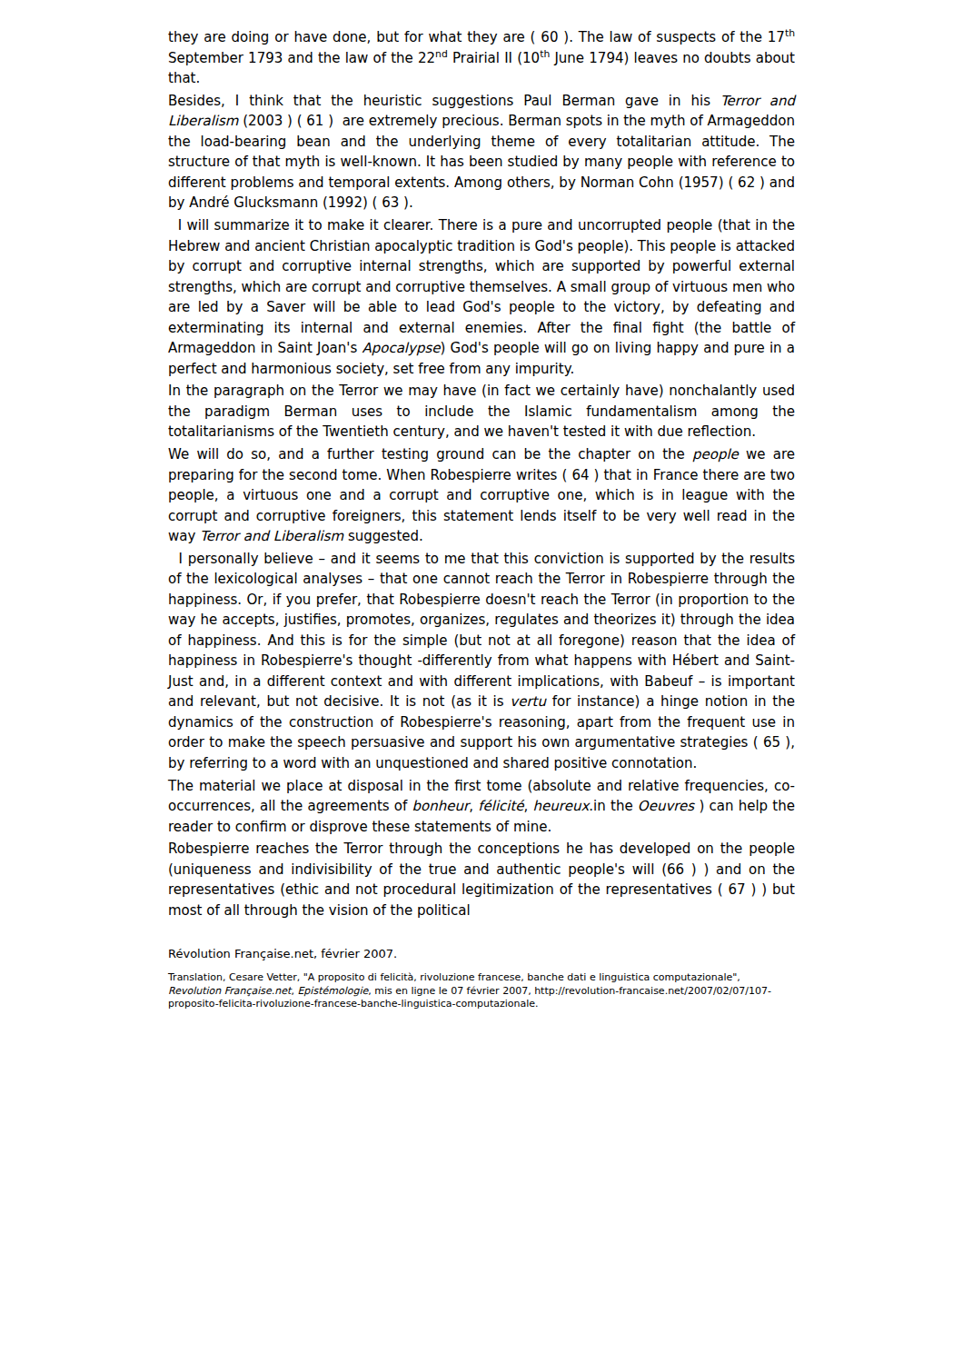they are doing or have done, but for what they are ( 60 ). The law of suspects of the 17th September 1793 and the law of the 22nd Prairial II (10th June 1794) leaves no doubts about that.
Besides, I think that the heuristic suggestions Paul Berman gave in his Terror and Liberalism (2003 ) ( 61 ) are extremely precious. Berman spots in the myth of Armageddon the load-bearing bean and the underlying theme of every totalitarian attitude. The structure of that myth is well-known. It has been studied by many people with reference to different problems and temporal extents. Among others, by Norman Cohn (1957) ( 62 ) and by André Glucksmann (1992) ( 63 ).
I will summarize it to make it clearer. There is a pure and uncorrupted people (that in the Hebrew and ancient Christian apocalyptic tradition is God's people). This people is attacked by corrupt and corruptive internal strengths, which are supported by powerful external strengths, which are corrupt and corruptive themselves. A small group of virtuous men who are led by a Saver will be able to lead God's people to the victory, by defeating and exterminating its internal and external enemies. After the final fight (the battle of Armageddon in Saint Joan's Apocalypse) God's people will go on living happy and pure in a perfect and harmonious society, set free from any impurity.
In the paragraph on the Terror we may have (in fact we certainly have) nonchalantly used the paradigm Berman uses to include the Islamic fundamentalism among the totalitarianisms of the Twentieth century, and we haven't tested it with due reflection.
We will do so, and a further testing ground can be the chapter on the people we are preparing for the second tome. When Robespierre writes ( 64 ) that in France there are two people, a virtuous one and a corrupt and corruptive one, which is in league with the corrupt and corruptive foreigners, this statement lends itself to be very well read in the way Terror and Liberalism suggested.
I personally believe – and it seems to me that this conviction is supported by the results of the lexicological analyses – that one cannot reach the Terror in Robespierre through the happiness. Or, if you prefer, that Robespierre doesn't reach the Terror (in proportion to the way he accepts, justifies, promotes, organizes, regulates and theorizes it) through the idea of happiness. And this is for the simple (but not at all foregone) reason that the idea of happiness in Robespierre's thought -differently from what happens with Hébert and Saint-Just and, in a different context and with different implications, with Babeuf – is important and relevant, but not decisive. It is not (as it is vertu for instance) a hinge notion in the dynamics of the construction of Robespierre's reasoning, apart from the frequent use in order to make the speech persuasive and support his own argumentative strategies ( 65 ), by referring to a word with an unquestioned and shared positive connotation.
The material we place at disposal in the first tome (absolute and relative frequencies, co-occurrences, all the agreements of bonheur, félicité, heureux.in the Oeuvres ) can help the reader to confirm or disprove these statements of mine.
Robespierre reaches the Terror through the conceptions he has developed on the people (uniqueness and indivisibility of the true and authentic people's will (66 ) ) and on the representatives (ethic and not procedural legitimization of the representatives ( 67 ) ) but most of all through the vision of the political
Révolution Française.net, février 2007.
Translation, Cesare Vetter, "A proposito di felicità, rivoluzione francese, banche dati e linguistica computazionale", Revolution Française.net, Epistémologie, mis en ligne le 07 février 2007, http://revolution-francaise.net/2007/02/07/107-proposito-felicita-rivoluzione-francese-banche-linguistica-computazionale.